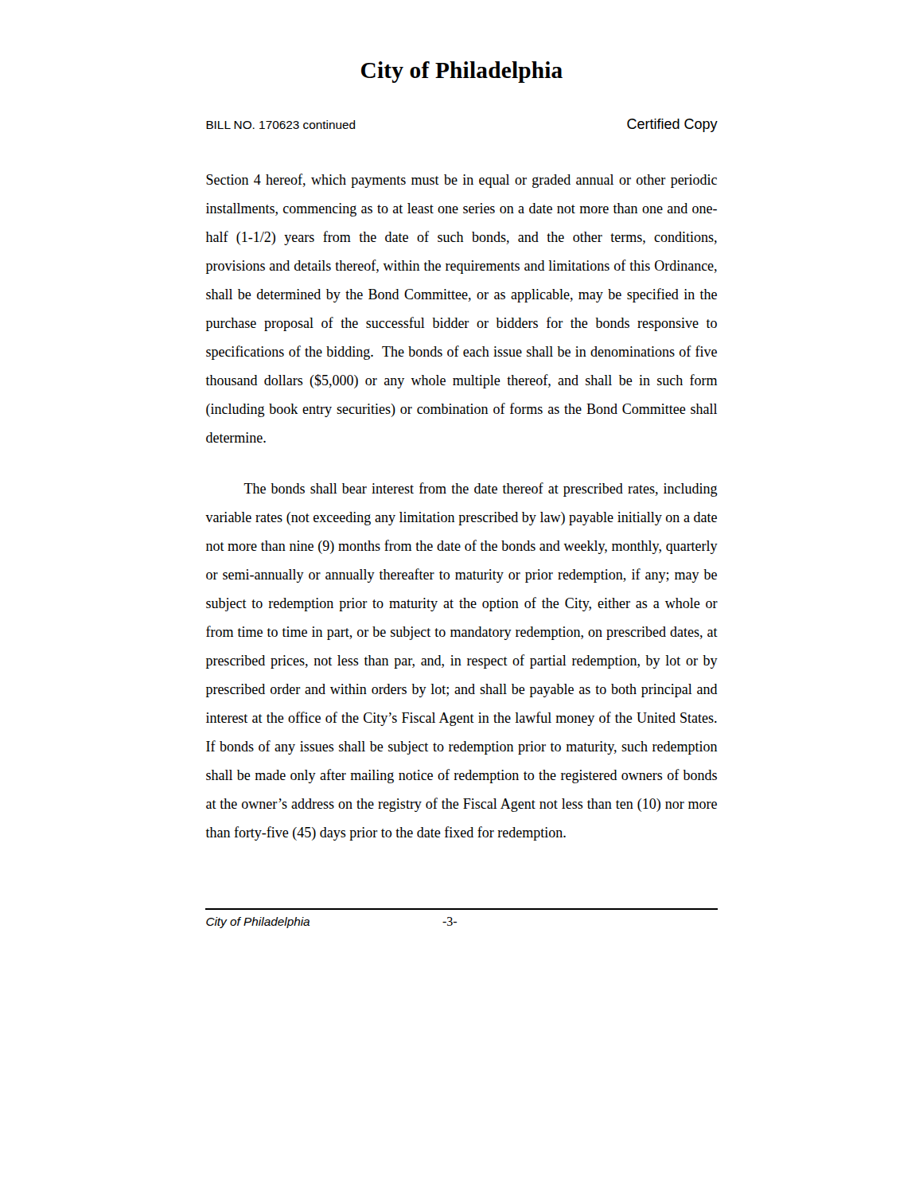City of Philadelphia
BILL NO. 170623 continued
Certified Copy
Section 4 hereof, which payments must be in equal or graded annual or other periodic installments, commencing as to at least one series on a date not more than one and one-half (1-1/2) years from the date of such bonds, and the other terms, conditions, provisions and details thereof, within the requirements and limitations of this Ordinance, shall be determined by the Bond Committee, or as applicable, may be specified in the purchase proposal of the successful bidder or bidders for the bonds responsive to specifications of the bidding. The bonds of each issue shall be in denominations of five thousand dollars ($5,000) or any whole multiple thereof, and shall be in such form (including book entry securities) or combination of forms as the Bond Committee shall determine.
The bonds shall bear interest from the date thereof at prescribed rates, including variable rates (not exceeding any limitation prescribed by law) payable initially on a date not more than nine (9) months from the date of the bonds and weekly, monthly, quarterly or semi-annually or annually thereafter to maturity or prior redemption, if any; may be subject to redemption prior to maturity at the option of the City, either as a whole or from time to time in part, or be subject to mandatory redemption, on prescribed dates, at prescribed prices, not less than par, and, in respect of partial redemption, by lot or by prescribed order and within orders by lot; and shall be payable as to both principal and interest at the office of the City’s Fiscal Agent in the lawful money of the United States. If bonds of any issues shall be subject to redemption prior to maturity, such redemption shall be made only after mailing notice of redemption to the registered owners of bonds at the owner’s address on the registry of the Fiscal Agent not less than ten (10) nor more than forty-five (45) days prior to the date fixed for redemption.
City of Philadelphia
-3-